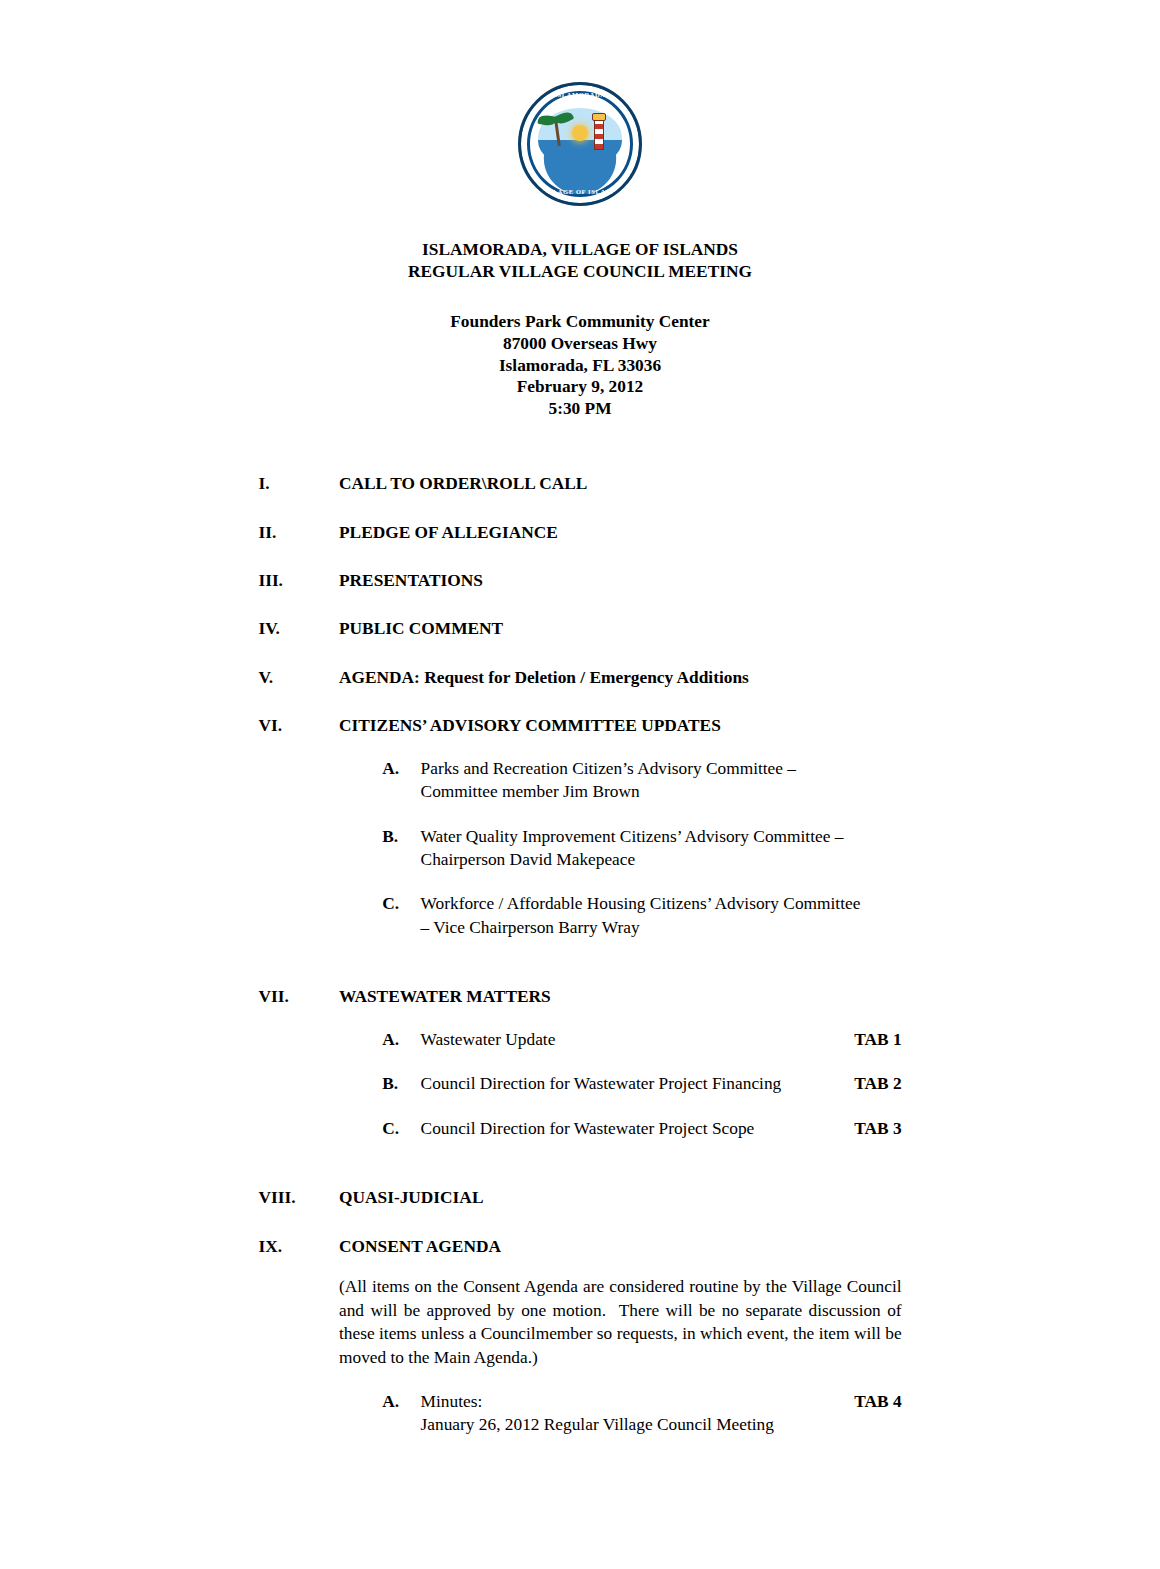Islamorada
Village of Islands
ISLAMORADA, VILLAGE OF ISLANDS
REGULAR VILLAGE COUNCIL MEETING
Founders Park Community Center
87000 Overseas Hwy
Islamorada, FL 33036
February 9, 2012
5:30 PM
I. Call to Order\Roll Call
II. Pledge of Allegiance
III. Presentations
IV. Public Comment
V. Agenda: Request for Deletion / Emergency Additions
VI. Citizens’ Advisory Committee Updates
A. Parks and Recreation Citizen’s Advisory Committee – Committee member Jim Brown
B. Water Quality Improvement Citizens’ Advisory Committee – Chairperson David Makepeace
C. Workforce / Affordable Housing Citizens’ Advisory Committee – Vice Chairperson Barry Wray
VII. Wastewater Matters
A. Wastewater Update TAB 1
B. Council Direction for Wastewater Project Financing TAB 2
C. Council Direction for Wastewater Project Scope TAB 3
VIII. Quasi-Judicial
IX. Consent Agenda
(All items on the Consent Agenda are considered routine by the Village Council and will be approved by one motion. There will be no separate discussion of these items unless a Councilmember so requests, in which event, the item will be moved to the Main Agenda.)
A. Minutes: January 26, 2012 Regular Village Council Meeting TAB 4